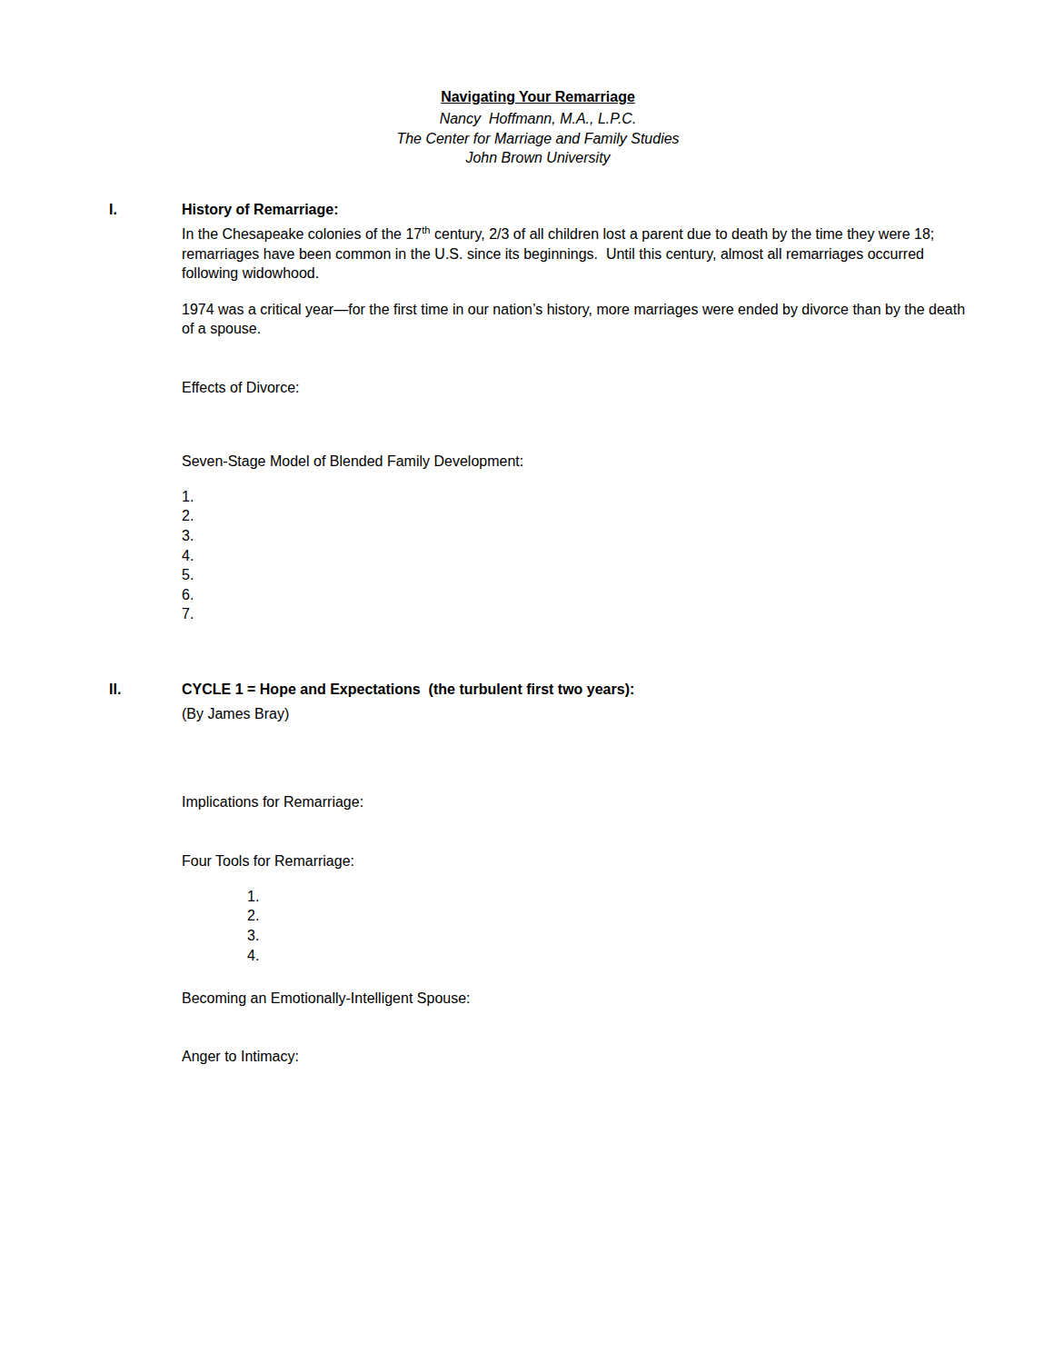Navigating Your Remarriage
Nancy Hoffmann, M.A., L.P.C.
The Center for Marriage and Family Studies
John Brown University
I.
History of Remarriage:
In the Chesapeake colonies of the 17th century, 2/3 of all children lost a parent due to death by the time they were 18; remarriages have been common in the U.S. since its beginnings. Until this century, almost all remarriages occurred following widowhood.
1974 was a critical year—for the first time in our nation’s history, more marriages were ended by divorce than by the death of a spouse.
Effects of Divorce:
Seven-Stage Model of Blended Family Development:
II.
CYCLE 1 = Hope and Expectations (the turbulent first two years):
(By James Bray)
Implications for Remarriage:
Four Tools for Remarriage:
Becoming an Emotionally-Intelligent Spouse:
Anger to Intimacy: